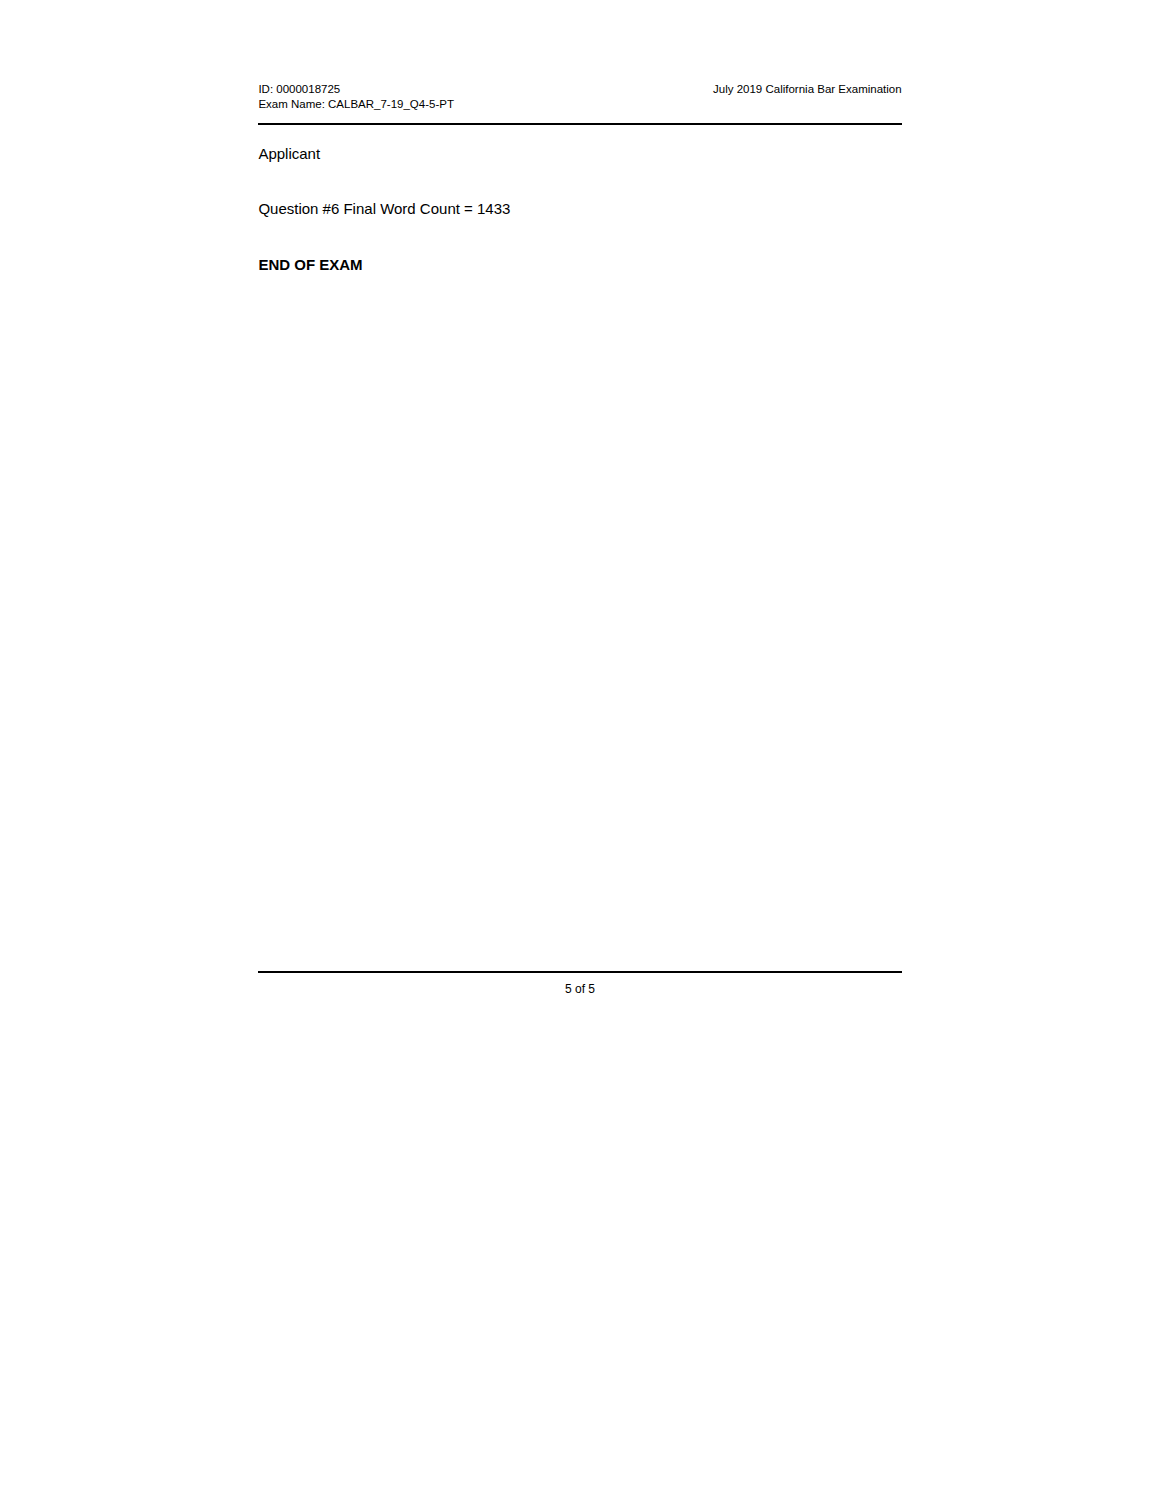ID: 0000018725
Exam Name: CALBAR_7-19_Q4-5-PT
July 2019 California Bar Examination
Applicant
Question #6 Final Word Count = 1433
END OF EXAM
5 of 5